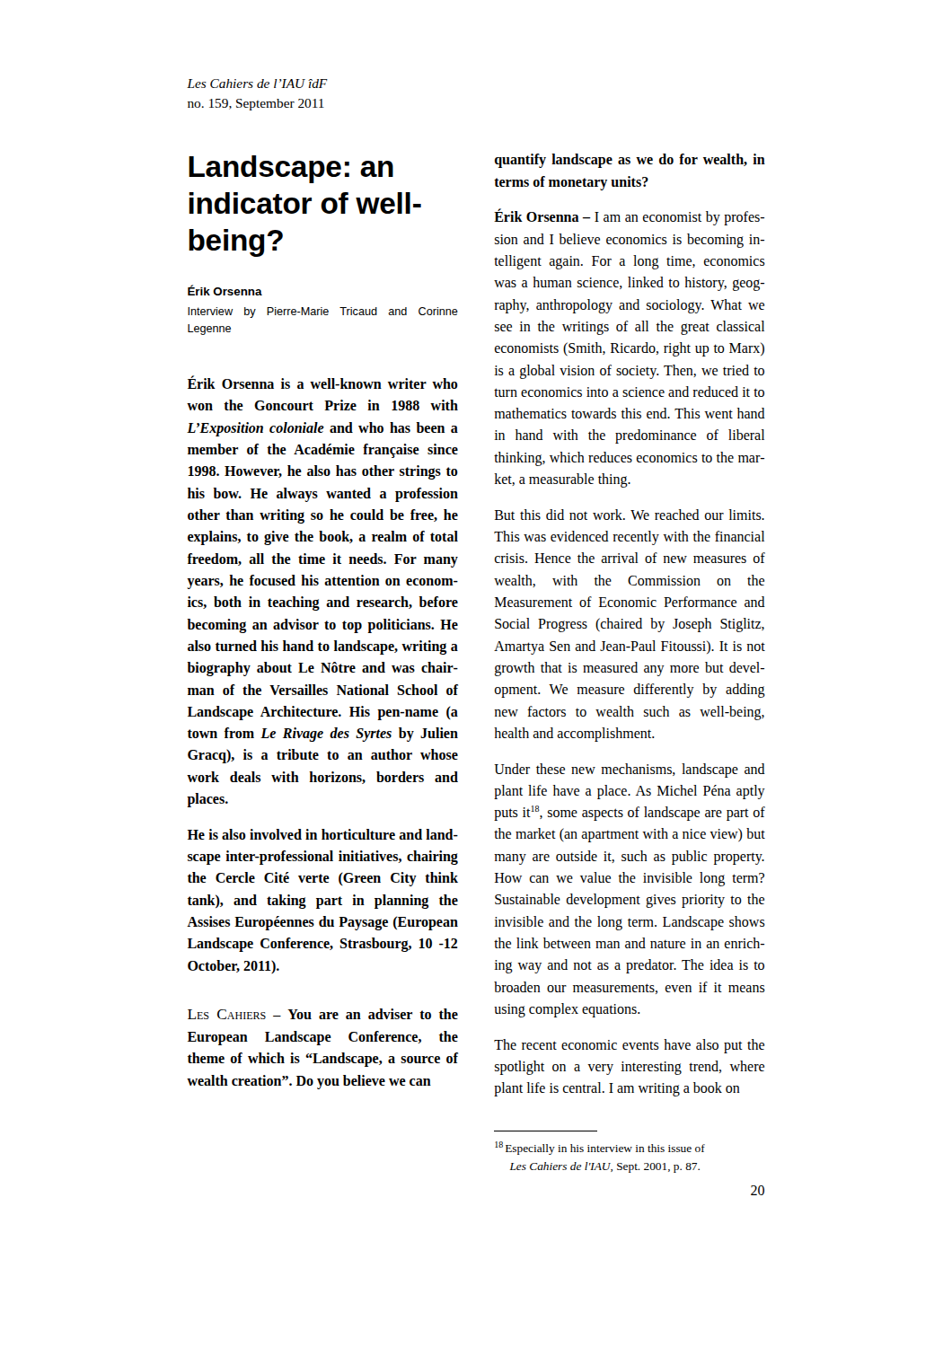Les Cahiers de l’IAU îdF
no. 159, September 2011
Landscape: an indicator of well-being?
Érik Orsenna
Interview by Pierre-Marie Tricaud and Corinne Legenne
Érik Orsenna is a well-known writer who won the Goncourt Prize in 1988 with L’Exposition coloniale and who has been a member of the Académie française since 1998. However, he also has other strings to his bow. He always wanted a profession other than writing so he could be free, he explains, to give the book, a realm of total freedom, all the time it needs. For many years, he focused his attention on economics, both in teaching and research, before becoming an advisor to top politicians. He also turned his hand to landscape, writing a biography about Le Nôtre and was chairman of the Versailles National School of Landscape Architecture. His pen-name (a town from Le Rivage des Syrtes by Julien Gracq), is a tribute to an author whose work deals with horizons, borders and places.
He is also involved in horticulture and landscape inter-professional initiatives, chairing the Cercle Cité verte (Green City think tank), and taking part in planning the Assises Européennes du Paysage (European Landscape Conference, Strasbourg, 10 -12 October, 2011).
Les Cahiers – You are an adviser to the European Landscape Conference, the theme of which is “Landscape, a source of wealth creation”. Do you believe we can
quantify landscape as we do for wealth, in terms of monetary units?
Érik Orsenna – I am an economist by profession and I believe economics is becoming intelligent again. For a long time, economics was a human science, linked to history, geography, anthropology and sociology. What we see in the writings of all the great classical economists (Smith, Ricardo, right up to Marx) is a global vision of society. Then, we tried to turn economics into a science and reduced it to mathematics towards this end. This went hand in hand with the predominance of liberal thinking, which reduces economics to the market, a measurable thing.
But this did not work. We reached our limits. This was evidenced recently with the financial crisis. Hence the arrival of new measures of wealth, with the Commission on the Measurement of Economic Performance and Social Progress (chaired by Joseph Stiglitz, Amartya Sen and Jean-Paul Fitoussi). It is not growth that is measured any more but development. We measure differently by adding new factors to wealth such as well-being, health and accomplishment.
Under these new mechanisms, landscape and plant life have a place. As Michel Péna aptly puts it18, some aspects of landscape are part of the market (an apartment with a nice view) but many are outside it, such as public property. How can we value the invisible long term? Sustainable development gives priority to the invisible and the long term. Landscape shows the link between man and nature in an enriching way and not as a predator. The idea is to broaden our measurements, even if it means using complex equations.
The recent economic events have also put the spotlight on a very interesting trend, where plant life is central. I am writing a book on
18 Especially in his interview in this issue of Les Cahiers de l'IAU, Sept. 2001, p. 87.
20